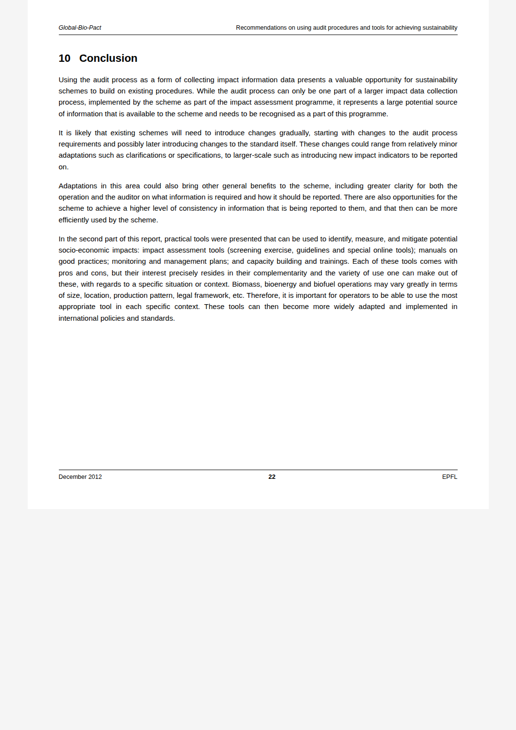Global-Bio-Pact
Recommendations on using audit procedures and tools for achieving sustainability
10 Conclusion
Using the audit process as a form of collecting impact information data presents a valuable opportunity for sustainability schemes to build on existing procedures. While the audit process can only be one part of a larger impact data collection process, implemented by the scheme as part of the impact assessment programme, it represents a large potential source of information that is available to the scheme and needs to be recognised as a part of this programme.
It is likely that existing schemes will need to introduce changes gradually, starting with changes to the audit process requirements and possibly later introducing changes to the standard itself. These changes could range from relatively minor adaptations such as clarifications or specifications, to larger-scale such as introducing new impact indicators to be reported on.
Adaptations in this area could also bring other general benefits to the scheme, including greater clarity for both the operation and the auditor on what information is required and how it should be reported. There are also opportunities for the scheme to achieve a higher level of consistency in information that is being reported to them, and that then can be more efficiently used by the scheme.
In the second part of this report, practical tools were presented that can be used to identify, measure, and mitigate potential socio-economic impacts: impact assessment tools (screening exercise, guidelines and special online tools); manuals on good practices; monitoring and management plans; and capacity building and trainings. Each of these tools comes with pros and cons, but their interest precisely resides in their complementarity and the variety of use one can make out of these, with regards to a specific situation or context. Biomass, bioenergy and biofuel operations may vary greatly in terms of size, location, production pattern, legal framework, etc. Therefore, it is important for operators to be able to use the most appropriate tool in each specific context. These tools can then become more widely adapted and implemented in international policies and standards.
December 2012
22
EPFL